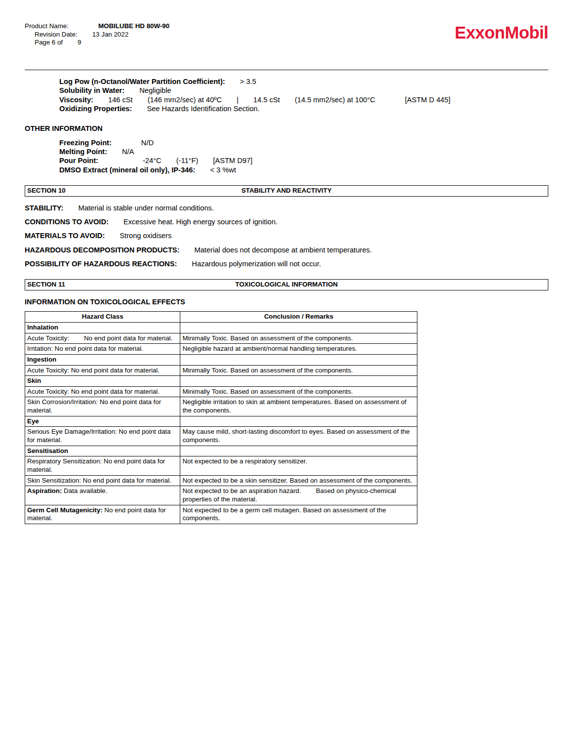ExxonMobil
Product Name: MOBILUBE HD 80W-90
Revision Date: 13 Jan 2022
Page 6 of 9
Log Pow (n-Octanol/Water Partition Coefficient): > 3.5
Solubility in Water: Negligible
Viscosity: 146 cSt (146 mm2/sec) at 40ºC | 14.5 cSt (14.5 mm2/sec) at 100°C [ASTM D 445]
Oxidizing Properties: See Hazards Identification Section.
OTHER INFORMATION
Freezing Point: N/D
Melting Point: N/A
Pour Point: -24°C (-11°F) [ASTM D97]
DMSO Extract (mineral oil only), IP-346: < 3 %wt
SECTION 10 STABILITY AND REACTIVITY
STABILITY: Material is stable under normal conditions.
CONDITIONS TO AVOID: Excessive heat. High energy sources of ignition.
MATERIALS TO AVOID: Strong oxidisers
HAZARDOUS DECOMPOSITION PRODUCTS: Material does not decompose at ambient temperatures.
POSSIBILITY OF HAZARDOUS REACTIONS: Hazardous polymerization will not occur.
SECTION 11 TOXICOLOGICAL INFORMATION
INFORMATION ON TOXICOLOGICAL EFFECTS
| Hazard Class | Conclusion / Remarks |
| --- | --- |
| Inhalation | |
| Acute Toxicity: No end point data for material. | Minimally Toxic. Based on assessment of the components. |
| Irritation: No end point data for material. | Negligible hazard at ambient/normal handling temperatures. |
| Ingestion | |
| Acute Toxicity: No end point data for material. | Minimally Toxic. Based on assessment of the components. |
| Skin | |
| Acute Toxicity: No end point data for material. | Minimally Toxic. Based on assessment of the components. |
| Skin Corrosion/Irritation: No end point data for material. | Negligible irritation to skin at ambient temperatures. Based on assessment of the components. |
| Eye | |
| Serious Eye Damage/Irritation: No end point data for material. | May cause mild, short-lasting discomfort to eyes. Based on assessment of the components. |
| Sensitisation | |
| Respiratory Sensitization: No end point data for material. | Not expected to be a respiratory sensitizer. |
| Skin Sensitization: No end point data for material. | Not expected to be a skin sensitizer. Based on assessment of the components. |
| Aspiration: Data available. | Not expected to be an aspiration hazard. Based on physico-chemical properties of the material. |
| Germ Cell Mutagenicity: No end point data for material. | Not expected to be a germ cell mutagen. Based on assessment of the components. |